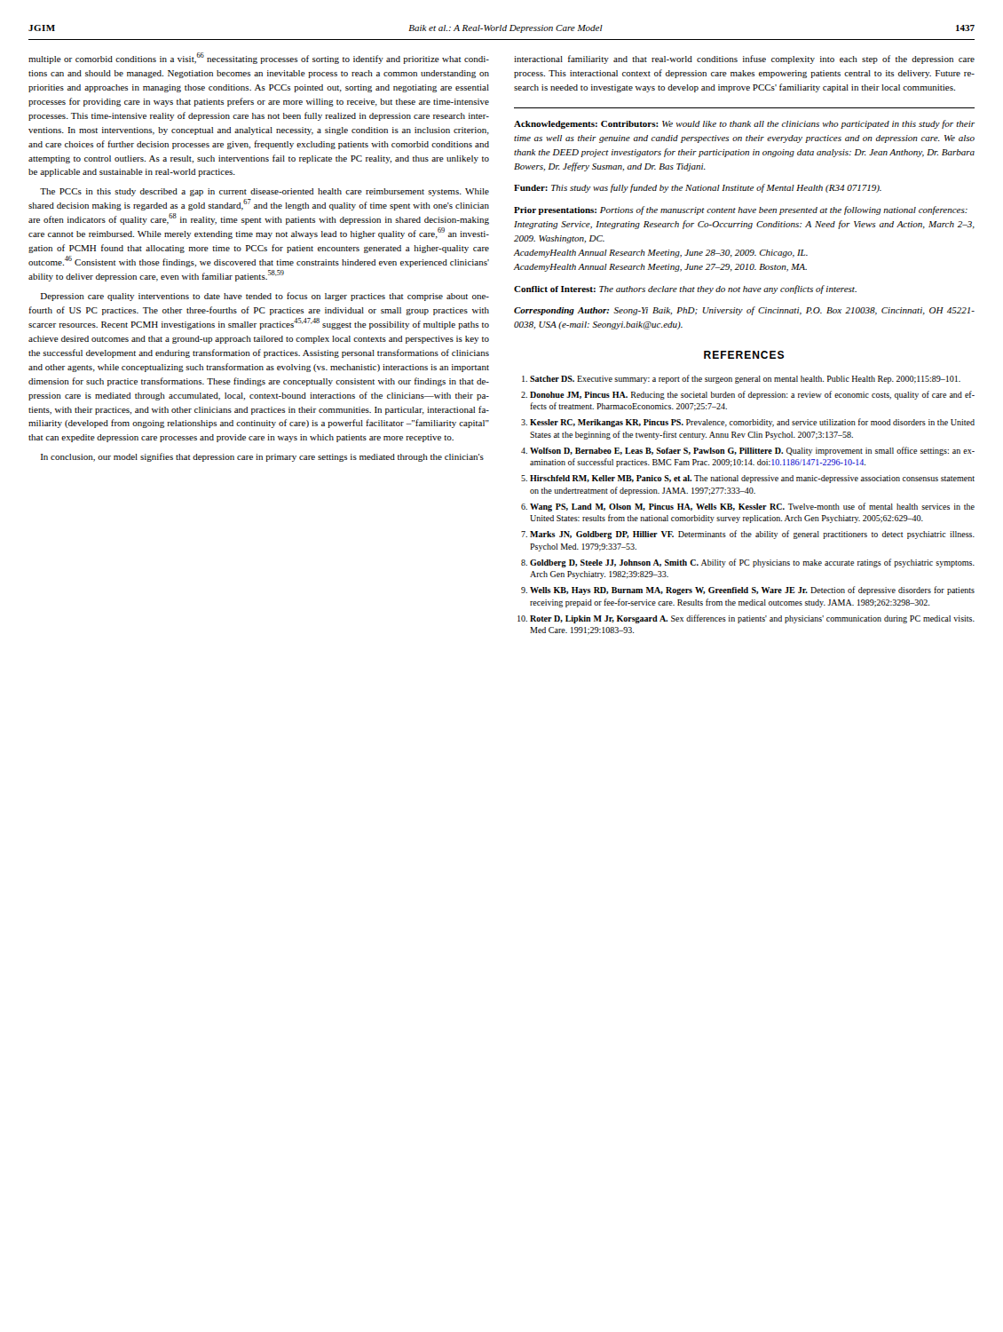JGIM Baik et al.: A Real-World Depression Care Model 1437
multiple or comorbid conditions in a visit,66 necessitating processes of sorting to identify and prioritize what conditions can and should be managed. Negotiation becomes an inevitable process to reach a common understanding on priorities and approaches in managing those conditions. As PCCs pointed out, sorting and negotiating are essential processes for providing care in ways that patients prefers or are more willing to receive, but these are time-intensive processes. This time-intensive reality of depression care has not been fully realized in depression care research interventions. In most interventions, by conceptual and analytical necessity, a single condition is an inclusion criterion, and care choices of further decision processes are given, frequently excluding patients with comorbid conditions and attempting to control outliers. As a result, such interventions fail to replicate the PC reality, and thus are unlikely to be applicable and sustainable in real-world practices.
The PCCs in this study described a gap in current disease-oriented health care reimbursement systems. While shared decision making is regarded as a gold standard,67 and the length and quality of time spent with one's clinician are often indicators of quality care,68 in reality, time spent with patients with depression in shared decision-making care cannot be reimbursed. While merely extending time may not always lead to higher quality of care,69 an investigation of PCMH found that allocating more time to PCCs for patient encounters generated a higher-quality care outcome.46 Consistent with those findings, we discovered that time constraints hindered even experienced clinicians' ability to deliver depression care, even with familiar patients.58,59
Depression care quality interventions to date have tended to focus on larger practices that comprise about one-fourth of US PC practices. The other three-fourths of PC practices are individual or small group practices with scarcer resources. Recent PCMH investigations in smaller practices45,47,48 suggest the possibility of multiple paths to achieve desired outcomes and that a ground-up approach tailored to complex local contexts and perspectives is key to the successful development and enduring transformation of practices. Assisting personal transformations of clinicians and other agents, while conceptualizing such transformation as evolving (vs. mechanistic) interactions is an important dimension for such practice transformations. These findings are conceptually consistent with our findings in that depression care is mediated through accumulated, local, context-bound interactions of the clinicians—with their patients, with their practices, and with other clinicians and practices in their communities. In particular, interactional familiarity (developed from ongoing relationships and continuity of care) is a powerful facilitator –"familiarity capital" that can expedite depression care processes and provide care in ways in which patients are more receptive to.
In conclusion, our model signifies that depression care in primary care settings is mediated through the clinician's
interactional familiarity and that real-world conditions infuse complexity into each step of the depression care process. This interactional context of depression care makes empowering patients central to its delivery. Future research is needed to investigate ways to develop and improve PCCs' familiarity capital in their local communities.
Acknowledgements: Contributors: We would like to thank all the clinicians who participated in this study for their time as well as their genuine and candid perspectives on their everyday practices and on depression care. We also thank the DEED project investigators for their participation in ongoing data analysis: Dr. Jean Anthony, Dr. Barbara Bowers, Dr. Jeffery Susman, and Dr. Bas Tidjani.
Funder: This study was fully funded by the National Institute of Mental Health (R34 071719).
Prior presentations: Portions of the manuscript content have been presented at the following national conferences:
Integrating Service, Integrating Research for Co-Occurring Conditions: A Need for Views and Action, March 2–3, 2009. Washington, DC.
AcademyHealth Annual Research Meeting, June 28–30, 2009. Chicago, IL.
AcademyHealth Annual Research Meeting, June 27–29, 2010. Boston, MA.
Conflict of Interest: The authors declare that they do not have any conflicts of interest.
Corresponding Author: Seong-Yi Baik, PhD; University of Cincinnati, P.O. Box 210038, Cincinnati, OH 45221-0038, USA (e-mail: Seongyi.baik@uc.edu).
REFERENCES
Satcher DS. Executive summary: a report of the surgeon general on mental health. Public Health Rep. 2000;115:89–101.
Donohue JM, Pincus HA. Reducing the societal burden of depression: a review of economic costs, quality of care and effects of treatment. PharmacoEconomics. 2007;25:7–24.
Kessler RC, Merikangas KR, Pincus PS. Prevalence, comorbidity, and service utilization for mood disorders in the United States at the beginning of the twenty-first century. Annu Rev Clin Psychol. 2007;3:137–58.
Wolfson D, Bernabeo E, Leas B, Sofaer S, Pawlson G, Pillittere D. Quality improvement in small office settings: an examination of successful practices. BMC Fam Prac. 2009;10:14. doi:10.1186/1471-2296-10-14.
Hirschfeld RM, Keller MB, Panico S, et al. The national depressive and manic-depressive association consensus statement on the undertreatment of depression. JAMA. 1997;277:333–40.
Wang PS, Land M, Olson M, Pincus HA, Wells KB, Kessler RC. Twelve-month use of mental health services in the United States: results from the national comorbidity survey replication. Arch Gen Psychiatry. 2005;62:629–40.
Marks JN, Goldberg DP, Hillier VF. Determinants of the ability of general practitioners to detect psychiatric illness. Psychol Med. 1979;9:337–53.
Goldberg D, Steele JJ, Johnson A, Smith C. Ability of PC physicians to make accurate ratings of psychiatric symptoms. Arch Gen Psychiatry. 1982;39:829–33.
Wells KB, Hays RD, Burnam MA, Rogers W, Greenfield S, Ware JE Jr. Detection of depressive disorders for patients receiving prepaid or fee-for-service care. Results from the medical outcomes study. JAMA. 1989;262:3298–302.
Roter D, Lipkin M Jr, Korsgaard A. Sex differences in patients' and physicians' communication during PC medical visits. Med Care. 1991;29:1083–93.